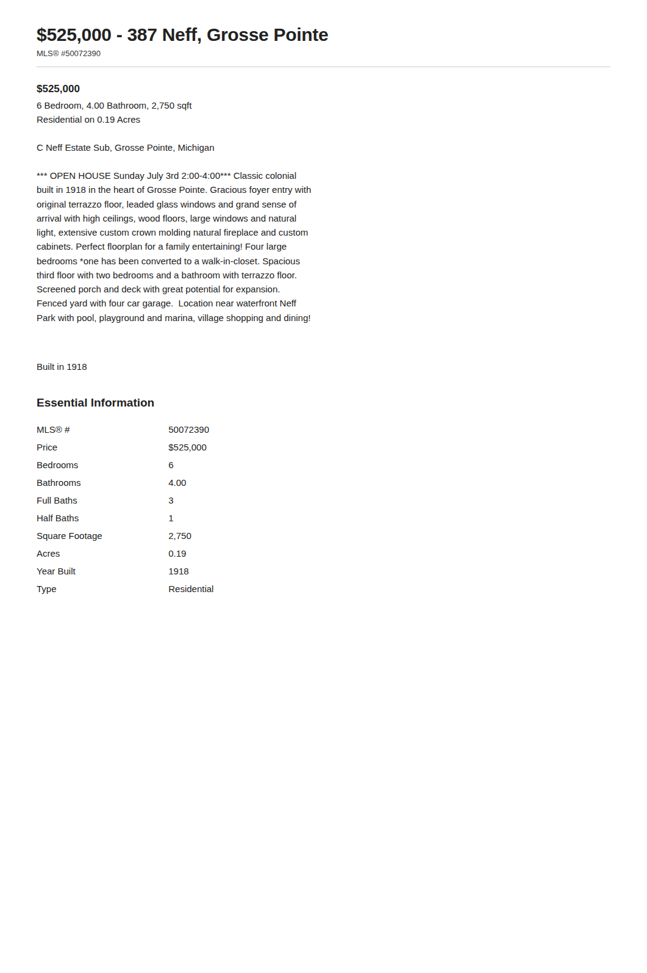$525,000 - 387 Neff, Grosse Pointe
MLS® #50072390
$525,000
6 Bedroom, 4.00 Bathroom, 2,750 sqft
Residential on 0.19 Acres
C Neff Estate Sub, Grosse Pointe, Michigan
*** OPEN HOUSE Sunday July 3rd 2:00-4:00*** Classic colonial built in 1918 in the heart of Grosse Pointe. Gracious foyer entry with original terrazzo floor, leaded glass windows and grand sense of arrival with high ceilings, wood floors, large windows and natural light, extensive custom crown molding natural fireplace and custom cabinets. Perfect floorplan for a family entertaining! Four large bedrooms *one has been converted to a walk-in-closet. Spacious third floor with two bedrooms and a bathroom with terrazzo floor. Screened porch and deck with great potential for expansion. Fenced yard with four car garage. Location near waterfront Neff Park with pool, playground and marina, village shopping and dining!
Built in 1918
Essential Information
| MLS® # | 50072390 |
| Price | $525,000 |
| Bedrooms | 6 |
| Bathrooms | 4.00 |
| Full Baths | 3 |
| Half Baths | 1 |
| Square Footage | 2,750 |
| Acres | 0.19 |
| Year Built | 1918 |
| Type | Residential |